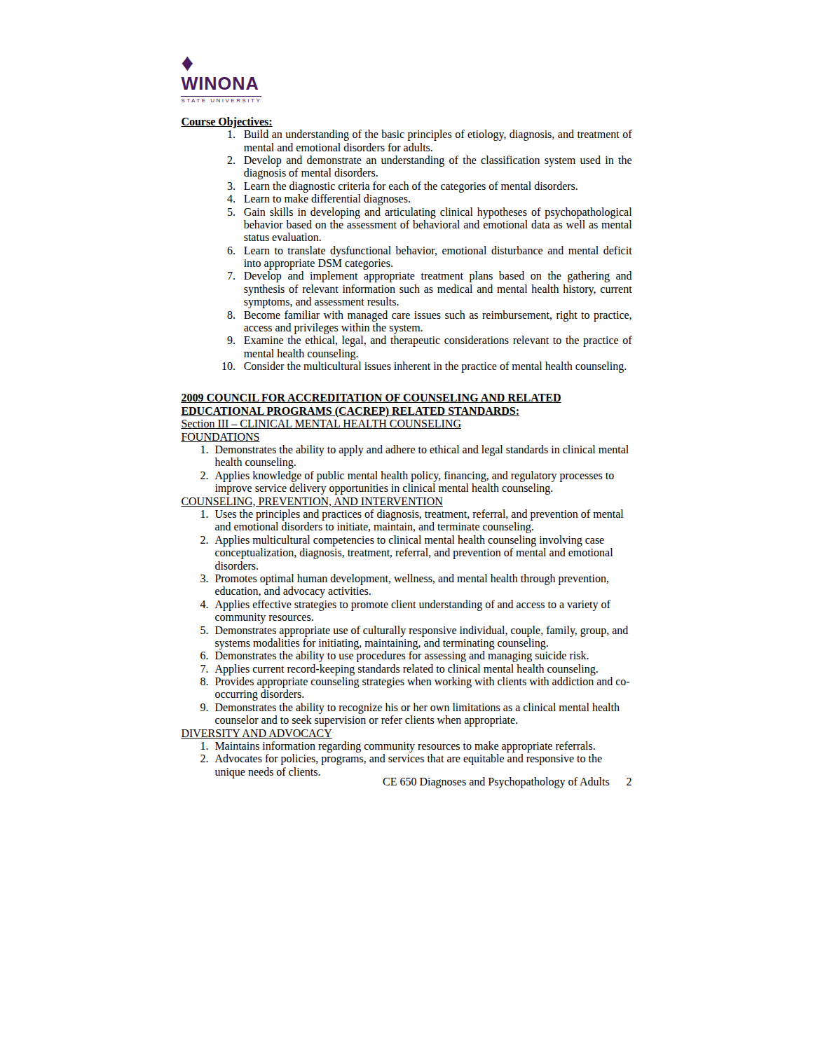♦
WINONA
STATE UNIVERSITY
Course Objectives:
Build an understanding of the basic principles of etiology, diagnosis, and treatment of mental and emotional disorders for adults.
Develop and demonstrate an understanding of the classification system used in the diagnosis of mental disorders.
Learn the diagnostic criteria for each of the categories of mental disorders.
Learn to make differential diagnoses.
Gain skills in developing and articulating clinical hypotheses of psychopathological behavior based on the assessment of behavioral and emotional data as well as mental status evaluation.
Learn to translate dysfunctional behavior, emotional disturbance and mental deficit into appropriate DSM categories.
Develop and implement appropriate treatment plans based on the gathering and synthesis of relevant information such as medical and mental health history, current symptoms, and assessment results.
Become familiar with managed care issues such as reimbursement, right to practice, access and privileges within the system.
Examine the ethical, legal, and therapeutic considerations relevant to the practice of mental health counseling.
Consider the multicultural issues inherent in the practice of mental health counseling.
2009 COUNCIL FOR ACCREDITATION OF COUNSELING AND RELATED EDUCATIONAL PROGRAMS (CACREP) RELATED STANDARDS:
Section III – CLINICAL MENTAL HEALTH COUNSELING
FOUNDATIONS
Demonstrates the ability to apply and adhere to ethical and legal standards in clinical mental health counseling.
Applies knowledge of public mental health policy, financing, and regulatory processes to improve service delivery opportunities in clinical mental health counseling.
COUNSELING, PREVENTION, AND INTERVENTION
Uses the principles and practices of diagnosis, treatment, referral, and prevention of mental and emotional disorders to initiate, maintain, and terminate counseling.
Applies multicultural competencies to clinical mental health counseling involving case conceptualization, diagnosis, treatment, referral, and prevention of mental and emotional disorders.
Promotes optimal human development, wellness, and mental health through prevention, education, and advocacy activities.
Applies effective strategies to promote client understanding of and access to a variety of community resources.
Demonstrates appropriate use of culturally responsive individual, couple, family, group, and systems modalities for initiating, maintaining, and terminating counseling.
Demonstrates the ability to use procedures for assessing and managing suicide risk.
Applies current record-keeping standards related to clinical mental health counseling.
Provides appropriate counseling strategies when working with clients with addiction and co-occurring disorders.
Demonstrates the ability to recognize his or her own limitations as a clinical mental health counselor and to seek supervision or refer clients when appropriate.
DIVERSITY AND ADVOCACY
Maintains information regarding community resources to make appropriate referrals.
Advocates for policies, programs, and services that are equitable and responsive to the unique needs of clients.
CE 650 Diagnoses and Psychopathology of Adults2